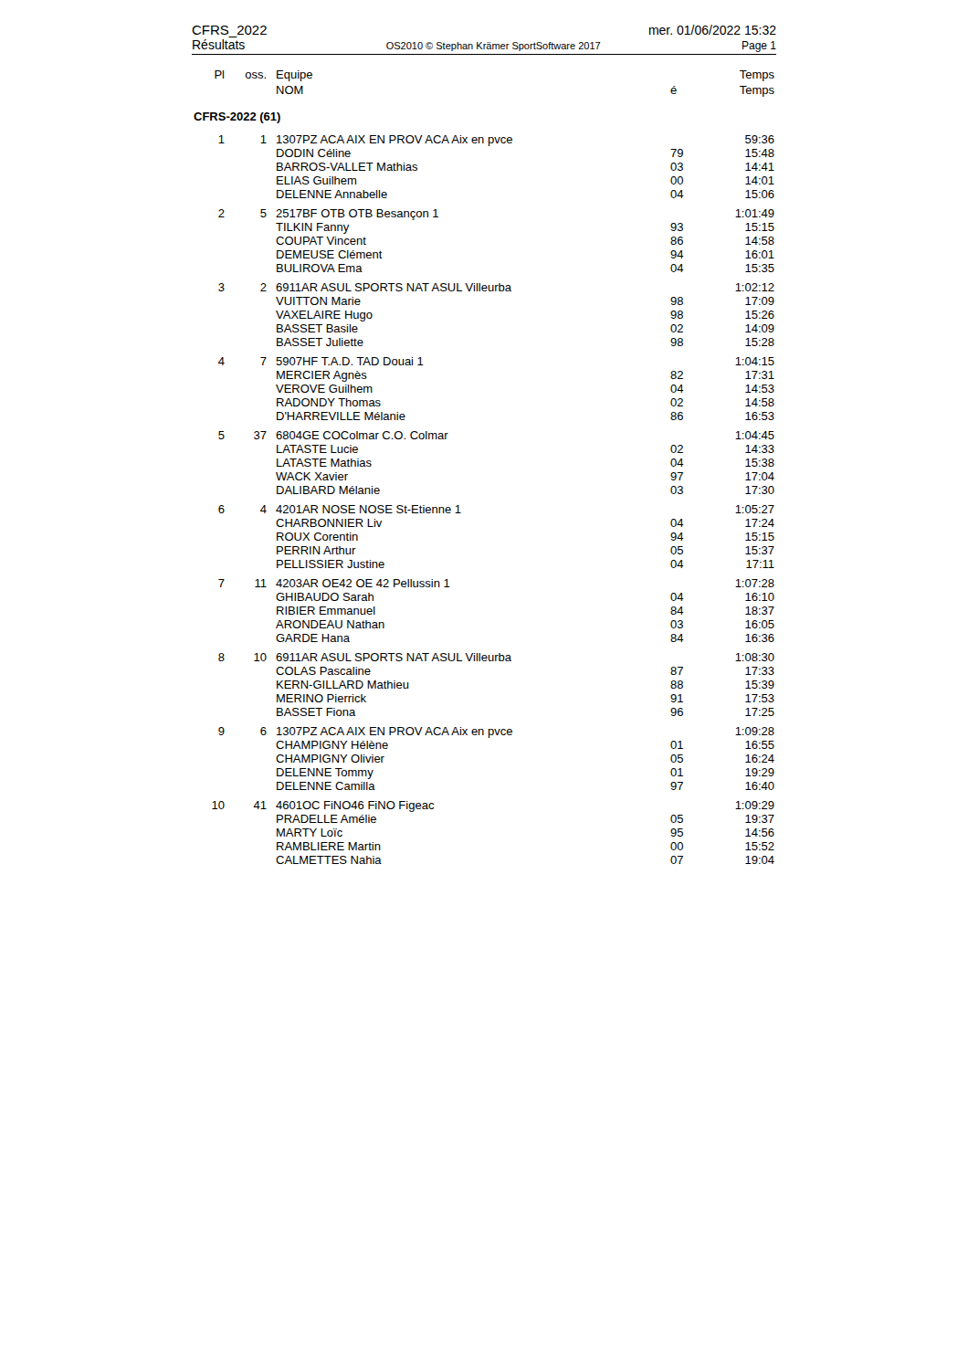CFRS_2022
mer. 01/06/2022 15:32
Résultats
OS2010 © Stephan Krämer SportSoftware 2017
Page 1
| Pl | oss. | Equipe | | Temps |
| | | NOM | é | Temps |
| CFRS-2022 (61) |
| 1 | 1 | 1307PZ ACA AIX EN PROV ACA Aix en pvce | | 59:36 |
| | | DODIN Céline | 79 | 15:48 |
| | | BARROS-VALLET Mathias | 03 | 14:41 |
| | | ELIAS Guilhem | 00 | 14:01 |
| | | DELENNE Annabelle | 04 | 15:06 |
| 2 | 5 | 2517BF OTB OTB Besançon 1 | | 1:01:49 |
| | | TILKIN Fanny | 93 | 15:15 |
| | | COUPAT Vincent | 86 | 14:58 |
| | | DEMEUSE Clément | 94 | 16:01 |
| | | BULIROVA Ema | 04 | 15:35 |
| 3 | 2 | 6911AR ASUL SPORTS NAT ASUL Villeurba | | 1:02:12 |
| | | VUITTON Marie | 98 | 17:09 |
| | | VAXELAIRE Hugo | 98 | 15:26 |
| | | BASSET Basile | 02 | 14:09 |
| | | BASSET Juliette | 98 | 15:28 |
| 4 | 7 | 5907HF T.A.D. TAD Douai 1 | | 1:04:15 |
| | | MERCIER Agnès | 82 | 17:31 |
| | | VEROVE Guilhem | 04 | 14:53 |
| | | RADONDY Thomas | 02 | 14:58 |
| | | D'HARREVILLE Mélanie | 86 | 16:53 |
| 5 | 37 | 6804GE COColmar C.O. Colmar | | 1:04:45 |
| | | LATASTE Lucie | 02 | 14:33 |
| | | LATASTE Mathias | 04 | 15:38 |
| | | WACK Xavier | 97 | 17:04 |
| | | DALIBARD Mélanie | 03 | 17:30 |
| 6 | 4 | 4201AR NOSE NOSE St-Etienne 1 | | 1:05:27 |
| | | CHARBONNIER Liv | 04 | 17:24 |
| | | ROUX Corentin | 94 | 15:15 |
| | | PERRIN Arthur | 05 | 15:37 |
| | | PELLISSIER Justine | 04 | 17:11 |
| 7 | 11 | 4203AR OE42 OE 42 Pellussin 1 | | 1:07:28 |
| | | GHIBAUDO Sarah | 04 | 16:10 |
| | | RIBIER Emmanuel | 84 | 18:37 |
| | | ARONDEAU Nathan | 03 | 16:05 |
| | | GARDE Hana | 84 | 16:36 |
| 8 | 10 | 6911AR ASUL SPORTS NAT ASUL Villeurba | | 1:08:30 |
| | | COLAS Pascaline | 87 | 17:33 |
| | | KERN-GILLARD Mathieu | 88 | 15:39 |
| | | MERINO Pierrick | 91 | 17:53 |
| | | BASSET Fiona | 96 | 17:25 |
| 9 | 6 | 1307PZ ACA AIX EN PROV ACA Aix en pvce | | 1:09:28 |
| | | CHAMPIGNY Hélène | 01 | 16:55 |
| | | CHAMPIGNY Olivier | 05 | 16:24 |
| | | DELENNE Tommy | 01 | 19:29 |
| | | DELENNE Camilla | 97 | 16:40 |
| 10 | 41 | 4601OC FiNO46 FiNO Figeac | | 1:09:29 |
| | | PRADELLE Amélie | 05 | 19:37 |
| | | MARTY Loïc | 95 | 14:56 |
| | | RAMBLIERE Martin | 00 | 15:52 |
| | | CALMETTES Nahia | 07 | 19:04 |